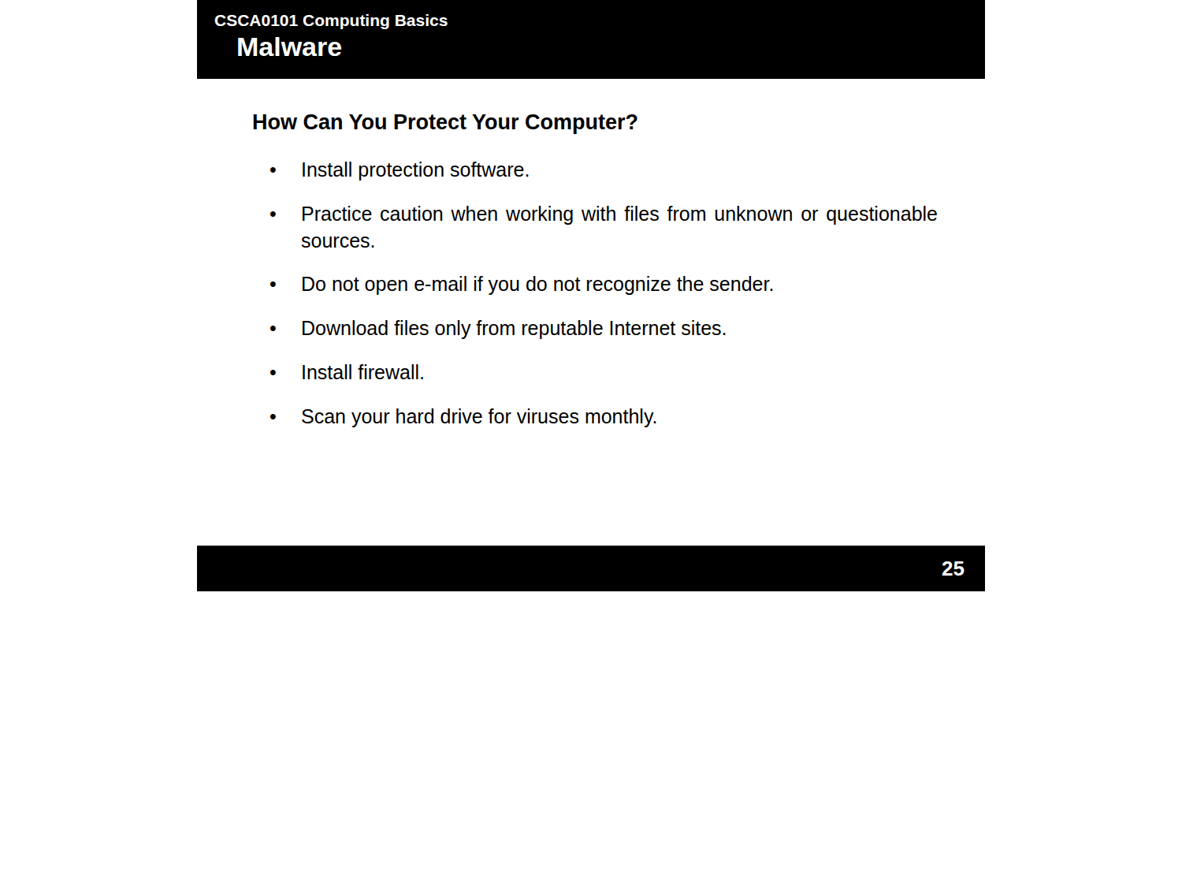CSCA0101 Computing Basics
Malware
How Can You Protect Your Computer?
Install protection software.
Practice caution when working with files from unknown or questionable sources.
Do not open e-mail if you do not recognize the sender.
Download files only from reputable Internet sites.
Install firewall.
Scan your hard drive for viruses monthly.
25